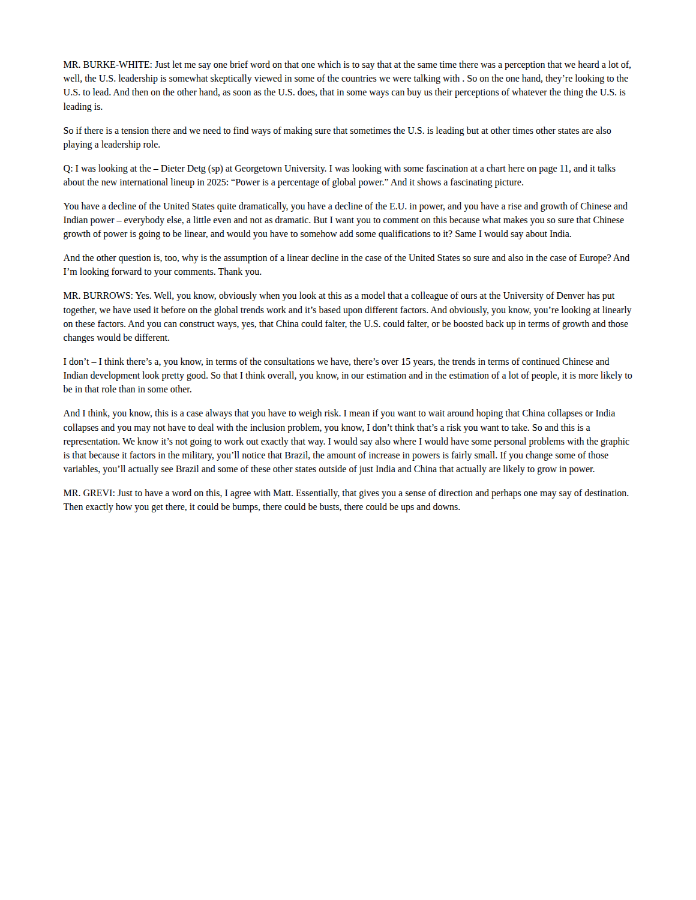MR. BURKE-WHITE: Just let me say one brief word on that one which is to say that at the same time there was a perception that we heard a lot of, well, the U.S. leadership is somewhat skeptically viewed in some of the countries we were talking with . So on the one hand, they’re looking to the U.S. to lead. And then on the other hand, as soon as the U.S. does, that in some ways can buy us their perceptions of whatever the thing the U.S. is leading is.
So if there is a tension there and we need to find ways of making sure that sometimes the U.S. is leading but at other times other states are also playing a leadership role.
Q: I was looking at the – Dieter Detg (sp) at Georgetown University. I was looking with some fascination at a chart here on page 11, and it talks about the new international lineup in 2025: “Power is a percentage of global power.” And it shows a fascinating picture.
You have a decline of the United States quite dramatically, you have a decline of the E.U. in power, and you have a rise and growth of Chinese and Indian power – everybody else, a little even and not as dramatic. But I want you to comment on this because what makes you so sure that Chinese growth of power is going to be linear, and would you have to somehow add some qualifications to it? Same I would say about India.
And the other question is, too, why is the assumption of a linear decline in the case of the United States so sure and also in the case of Europe? And I’m looking forward to your comments. Thank you.
MR. BURROWS: Yes. Well, you know, obviously when you look at this as a model that a colleague of ours at the University of Denver has put together, we have used it before on the global trends work and it’s based upon different factors. And obviously, you know, you’re looking at linearly on these factors. And you can construct ways, yes, that China could falter, the U.S. could falter, or be boosted back up in terms of growth and those changes would be different.
I don’t – I think there’s a, you know, in terms of the consultations we have, there’s over 15 years, the trends in terms of continued Chinese and Indian development look pretty good. So that I think overall, you know, in our estimation and in the estimation of a lot of people, it is more likely to be in that role than in some other.
And I think, you know, this is a case always that you have to weigh risk. I mean if you want to wait around hoping that China collapses or India collapses and you may not have to deal with the inclusion problem, you know, I don’t think that’s a risk you want to take. So and this is a representation. We know it’s not going to work out exactly that way. I would say also where I would have some personal problems with the graphic is that because it factors in the military, you’ll notice that Brazil, the amount of increase in powers is fairly small. If you change some of those variables, you’ll actually see Brazil and some of these other states outside of just India and China that actually are likely to grow in power.
MR. GREVI: Just to have a word on this, I agree with Matt. Essentially, that gives you a sense of direction and perhaps one may say of destination. Then exactly how you get there, it could be bumps, there could be busts, there could be ups and downs.